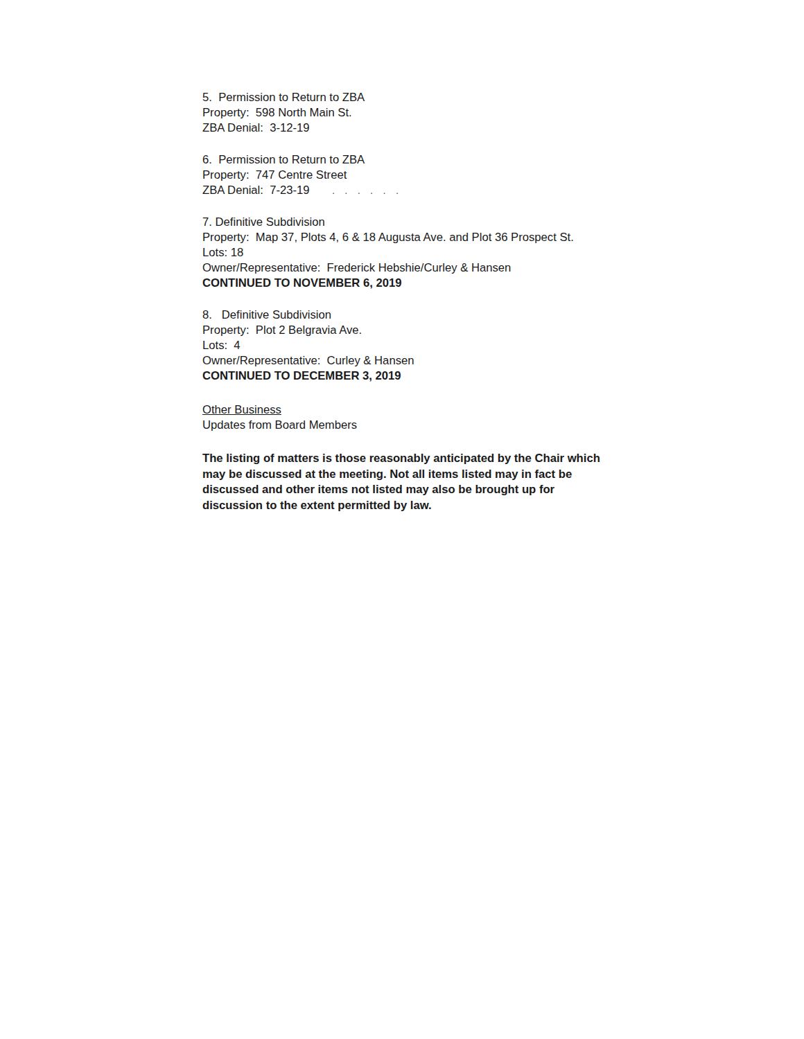5. Permission to Return to ZBA
Property: 598 North Main St.
ZBA Denial: 3-12-19
6. Permission to Return to ZBA
Property: 747 Centre Street
ZBA Denial: 7-23-19. . . . . .
7. Definitive Subdivision
Property: Map 37, Plots 4, 6 & 18 Augusta Ave. and Plot 36 Prospect St.
Lots: 18
Owner/Representative: Frederick Hebshie/Curley & Hansen
CONTINUED TO NOVEMBER 6, 2019
8. Definitive Subdivision
Property: Plot 2 Belgravia Ave.
Lots: 4
Owner/Representative: Curley & Hansen
CONTINUED TO DECEMBER 3, 2019
Other Business
Updates from Board Members
The listing of matters is those reasonably anticipated by the Chair which may be discussed at the meeting. Not all items listed may in fact be discussed and other items not listed may also be brought up for discussion to the extent permitted by law.